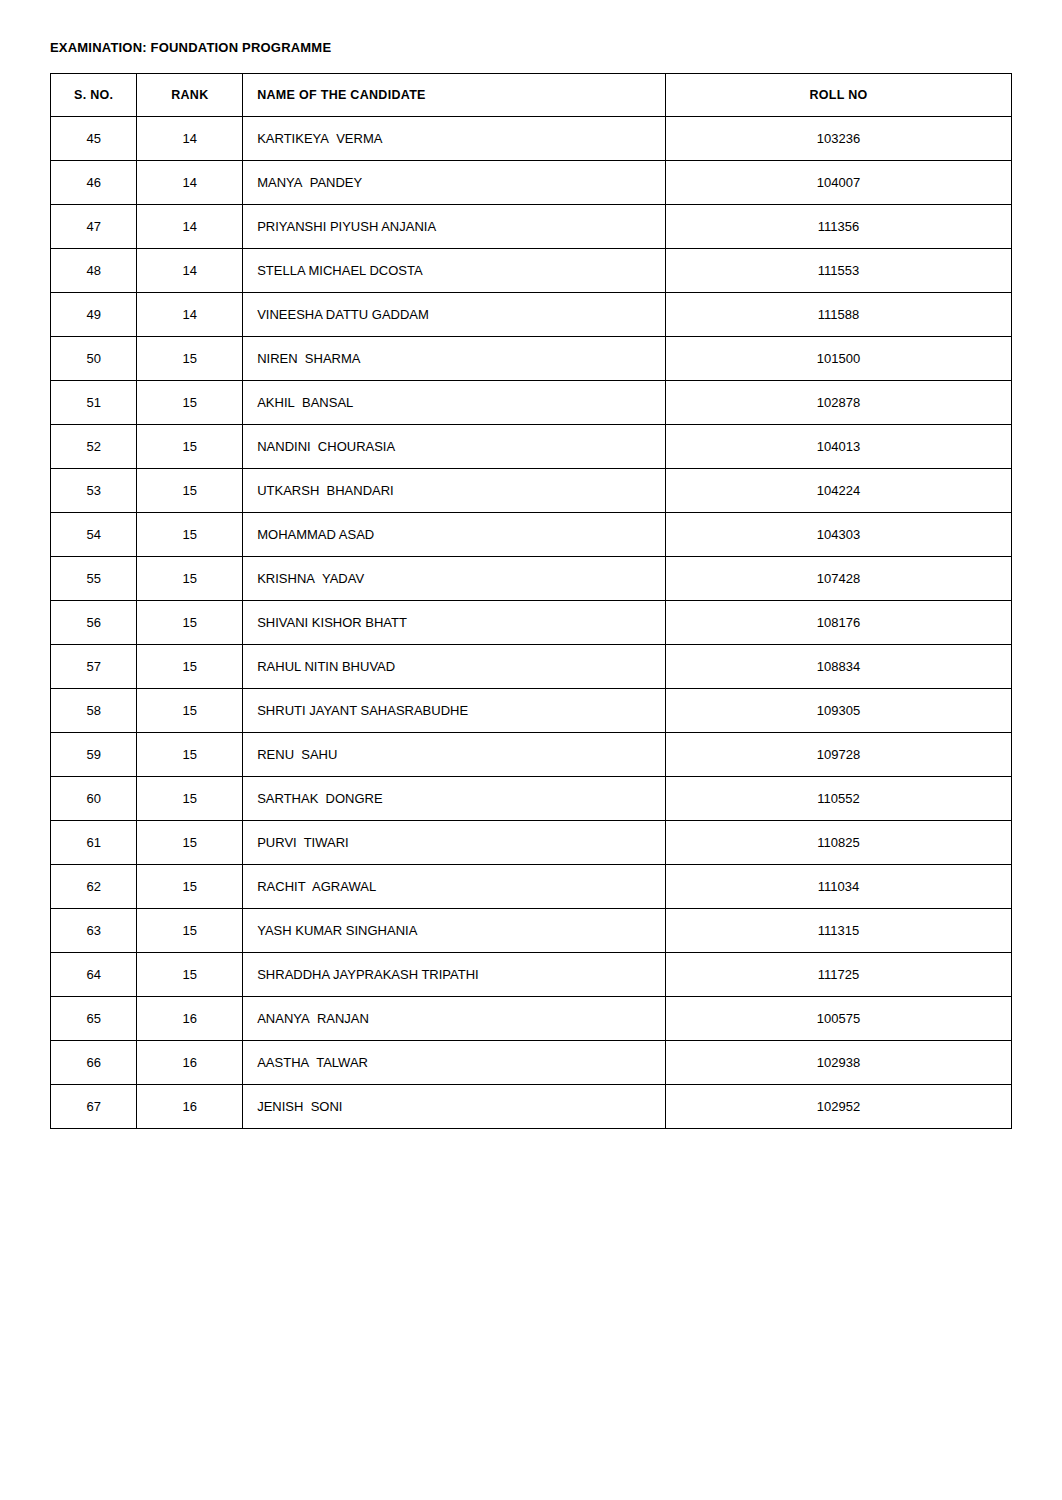EXAMINATION: FOUNDATION PROGRAMME
| S. NO. | RANK | NAME OF THE CANDIDATE | ROLL NO |
| --- | --- | --- | --- |
| 45 | 14 | KARTIKEYA VERMA | 103236 |
| 46 | 14 | MANYA PANDEY | 104007 |
| 47 | 14 | PRIYANSHI PIYUSH ANJANIA | 111356 |
| 48 | 14 | STELLA MICHAEL DCOSTA | 111553 |
| 49 | 14 | VINEESHA DATTU GADDAM | 111588 |
| 50 | 15 | NIREN SHARMA | 101500 |
| 51 | 15 | AKHIL BANSAL | 102878 |
| 52 | 15 | NANDINI CHOURASIA | 104013 |
| 53 | 15 | UTKARSH BHANDARI | 104224 |
| 54 | 15 | MOHAMMAD ASAD | 104303 |
| 55 | 15 | KRISHNA YADAV | 107428 |
| 56 | 15 | SHIVANI KISHOR BHATT | 108176 |
| 57 | 15 | RAHUL NITIN BHUVAD | 108834 |
| 58 | 15 | SHRUTI JAYANT SAHASRABUDHE | 109305 |
| 59 | 15 | RENU SAHU | 109728 |
| 60 | 15 | SARTHAK DONGRE | 110552 |
| 61 | 15 | PURVI TIWARI | 110825 |
| 62 | 15 | RACHIT AGRAWAL | 111034 |
| 63 | 15 | YASH KUMAR SINGHANIA | 111315 |
| 64 | 15 | SHRADDHA JAYPRAKASH TRIPATHI | 111725 |
| 65 | 16 | ANANYA RANJAN | 100575 |
| 66 | 16 | AASTHA TALWAR | 102938 |
| 67 | 16 | JENISH SONI | 102952 |